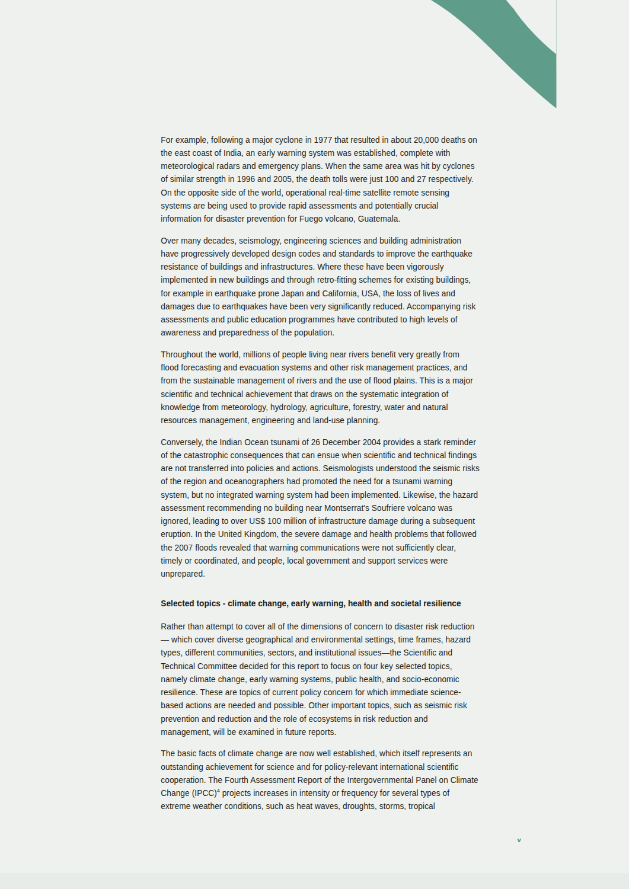For example, following a major cyclone in 1977 that resulted in about 20,000 deaths on the east coast of India, an early warning system was established, complete with meteorological radars and emergency plans. When the same area was hit by cyclones of similar strength in 1996 and 2005, the death tolls were just 100 and 27 respectively. On the opposite side of the world, operational real-time satellite remote sensing systems are being used to provide rapid assessments and potentially crucial information for disaster prevention for Fuego volcano, Guatemala.
Over many decades, seismology, engineering sciences and building administration have progressively developed design codes and standards to improve the earthquake resistance of buildings and infrastructures. Where these have been vigorously implemented in new buildings and through retro-fitting schemes for existing buildings, for example in earthquake prone Japan and California, USA, the loss of lives and damages due to earthquakes have been very significantly reduced. Accompanying risk assessments and public education programmes have contributed to high levels of awareness and preparedness of the population.
Throughout the world, millions of people living near rivers benefit very greatly from flood forecasting and evacuation systems and other risk management practices, and from the sustainable management of rivers and the use of flood plains. This is a major scientific and technical achievement that draws on the systematic integration of knowledge from meteorology, hydrology, agriculture, forestry, water and natural resources management, engineering and land-use planning.
Conversely, the Indian Ocean tsunami of 26 December 2004 provides a stark reminder of the catastrophic consequences that can ensue when scientific and technical findings are not transferred into policies and actions. Seismologists understood the seismic risks of the region and oceanographers had promoted the need for a tsunami warning system, but no integrated warning system had been implemented. Likewise, the hazard assessment recommending no building near Montserrat's Soufriere volcano was ignored, leading to over US$ 100 million of infrastructure damage during a subsequent eruption. In the United Kingdom, the severe damage and health problems that followed the 2007 floods revealed that warning communications were not sufficiently clear, timely or coordinated, and people, local government and support services were unprepared.
Selected topics - climate change, early warning, health and societal resilience
Rather than attempt to cover all of the dimensions of concern to disaster risk reduction— which cover diverse geographical and environmental settings, time frames, hazard types, different communities, sectors, and institutional issues—the Scientific and Technical Committee decided for this report to focus on four key selected topics, namely climate change, early warning systems, public health, and socio-economic resilience. These are topics of current policy concern for which immediate science-based actions are needed and possible. Other important topics, such as seismic risk prevention and reduction and the role of ecosystems in risk reduction and management, will be examined in future reports.
The basic facts of climate change are now well established, which itself represents an outstanding achievement for science and for policy-relevant international scientific cooperation. The Fourth Assessment Report of the Intergovernmental Panel on Climate Change (IPCC)4 projects increases in intensity or frequency for several types of extreme weather conditions, such as heat waves, droughts, storms, tropical
v